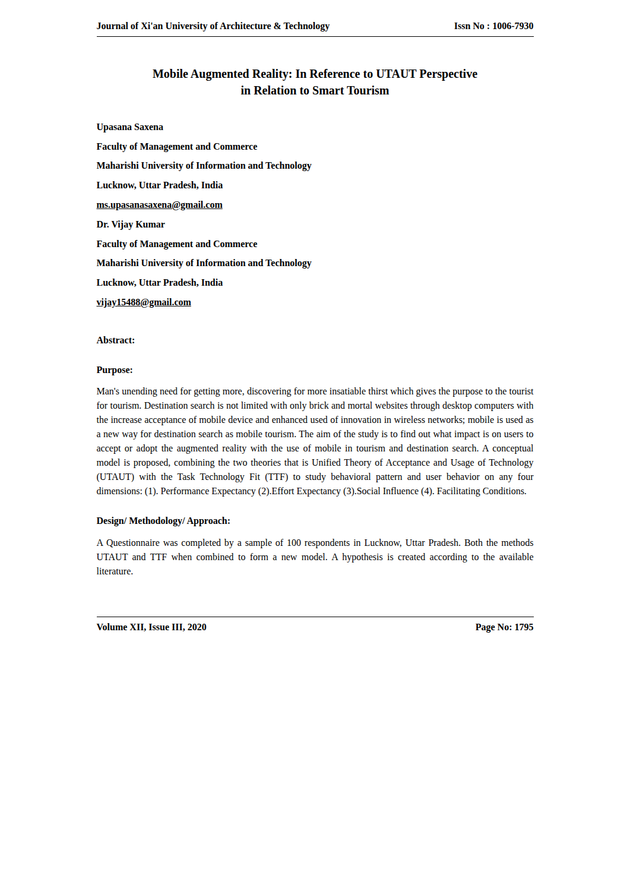Journal of Xi'an University of Architecture & Technology Issn No : 1006-7930
Mobile Augmented Reality: In Reference to UTAUT Perspective
in Relation to Smart Tourism
Upasana Saxena
Faculty of Management and Commerce
Maharishi University of Information and Technology
Lucknow, Uttar Pradesh, India
ms.upasanasaxena@gmail.com
Dr. Vijay Kumar
Faculty of Management and Commerce
Maharishi University of Information and Technology
Lucknow, Uttar Pradesh, India
vijay15488@gmail.com
Abstract:
Purpose:
Man's unending need for getting more, discovering for more insatiable thirst which gives the purpose to the tourist for tourism. Destination search is not limited with only brick and mortal websites through desktop computers with the increase acceptance of mobile device and enhanced used of innovation in wireless networks; mobile is used as a new way for destination search as mobile tourism. The aim of the study is to find out what impact is on users to accept or adopt the augmented reality with the use of mobile in tourism and destination search. A conceptual model is proposed, combining the two theories that is Unified Theory of Acceptance and Usage of Technology (UTAUT) with the Task Technology Fit (TTF) to study behavioral pattern and user behavior on any four dimensions: (1). Performance Expectancy (2).Effort Expectancy (3).Social Influence (4). Facilitating Conditions.
Design/ Methodology/ Approach:
A Questionnaire was completed by a sample of 100 respondents in Lucknow, Uttar Pradesh. Both the methods UTAUT and TTF when combined to form a new model. A hypothesis is created according to the available literature.
Volume XII, Issue III, 2020 Page No: 1795